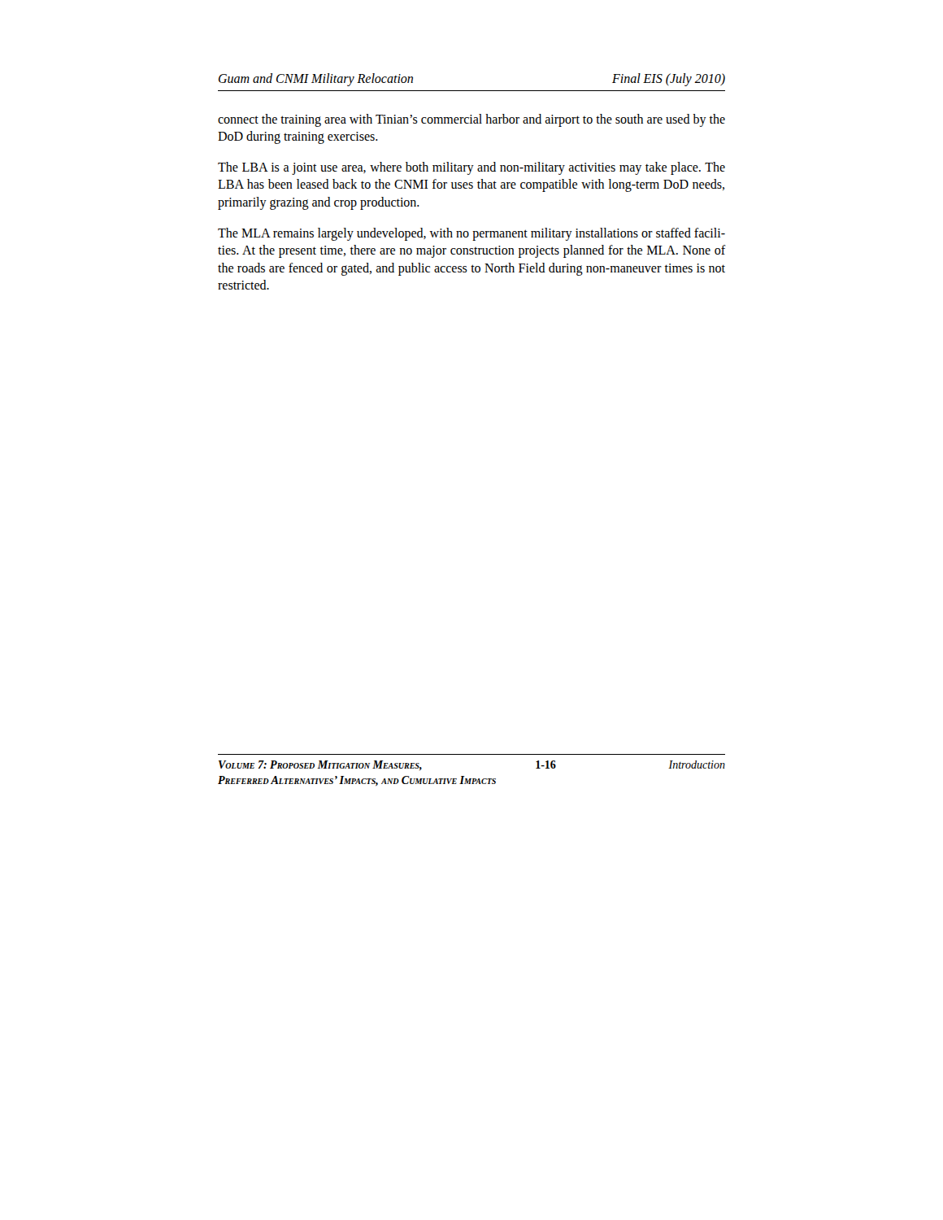Guam and CNMI Military Relocation Final EIS (July 2010)
connect the training area with Tinian’s commercial harbor and airport to the south are used by the DoD during training exercises.
The LBA is a joint use area, where both military and non-military activities may take place. The LBA has been leased back to the CNMI for uses that are compatible with long-term DoD needs, primarily grazing and crop production.
The MLA remains largely undeveloped, with no permanent military installations or staffed facilities. At the present time, there are no major construction projects planned for the MLA. None of the roads are fenced or gated, and public access to North Field during non-maneuver times is not restricted.
Volume 7: Proposed Mitigation Measures,
1-16
Introduction
Preferred Alternatives’ Impacts, and Cumulative Impacts